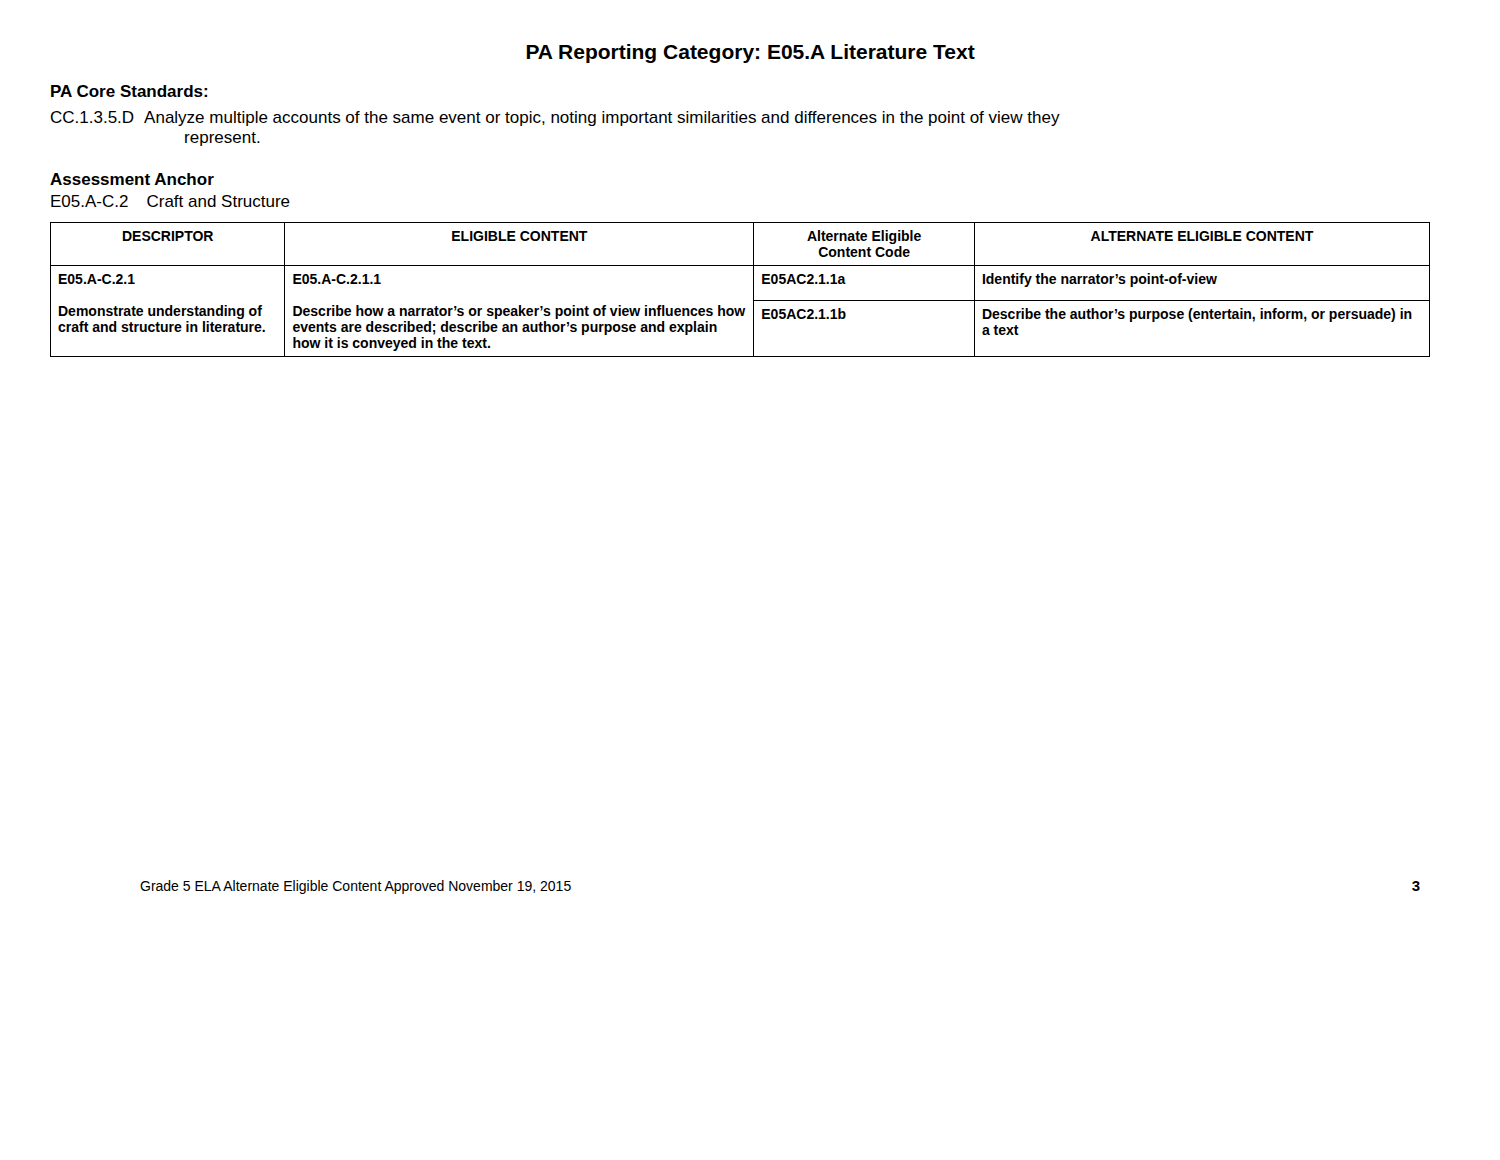PA Reporting Category: E05.A Literature Text
PA Core Standards:
CC.1.3.5.D
Analyze multiple accounts of the same event or topic, noting important similarities and differences in the point of view they represent.
Assessment Anchor
E05.A-C.2 Craft and Structure
| DESCRIPTOR | ELIGIBLE CONTENT | Alternate Eligible Content Code | ALTERNATE ELIGIBLE CONTENT |
| --- | --- | --- | --- |
| E05.A-C.2.1 Demonstrate understanding of craft and structure in literature. | E05.A-C.2.1.1 Describe how a narrator’s or speaker’s point of view influences how events are described; describe an author’s purpose and explain how it is conveyed in the text. | E05AC2.1.1a | Identify the narrator’s point-of-view |
| E05AC2.1.1b | Describe the author’s purpose (entertain, inform, or persuade) in a text |
Grade 5 ELA Alternate Eligible Content Approved November 19, 2015
3